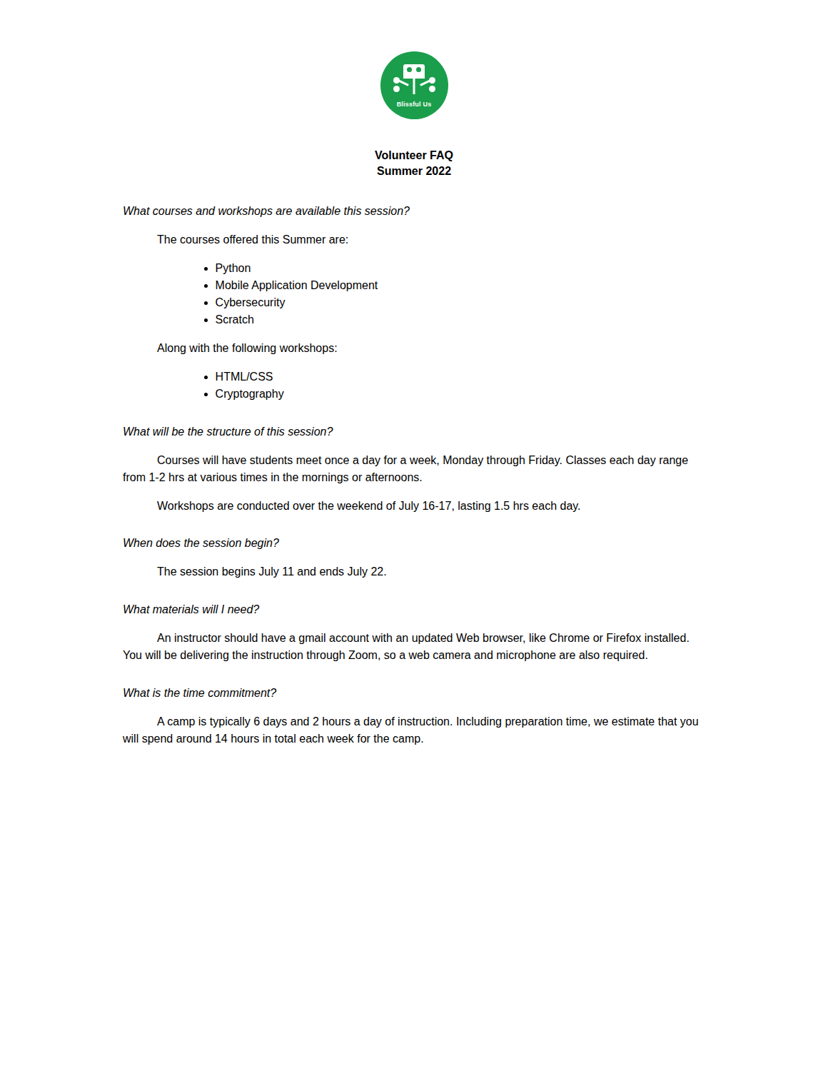Blissful Us
Volunteer FAQ
Summer 2022
What courses and workshops are available this session?
The courses offered this Summer are:
Python
Mobile Application Development
Cybersecurity
Scratch
Along with the following workshops:
HTML/CSS
Cryptography
What will be the structure of this session?
Courses will have students meet once a day for a week, Monday through Friday. Classes each day range from 1-2 hrs at various times in the mornings or afternoons.
Workshops are conducted over the weekend of July 16-17, lasting 1.5 hrs each day.
When does the session begin?
The session begins July 11 and ends July 22.
What materials will I need?
An instructor should have a gmail account with an updated Web browser, like Chrome or Firefox installed. You will be delivering the instruction through Zoom, so a web camera and microphone are also required.
What is the time commitment?
A camp is typically 6 days and 2 hours a day of instruction. Including preparation time, we estimate that you will spend around 14 hours in total each week for the camp.